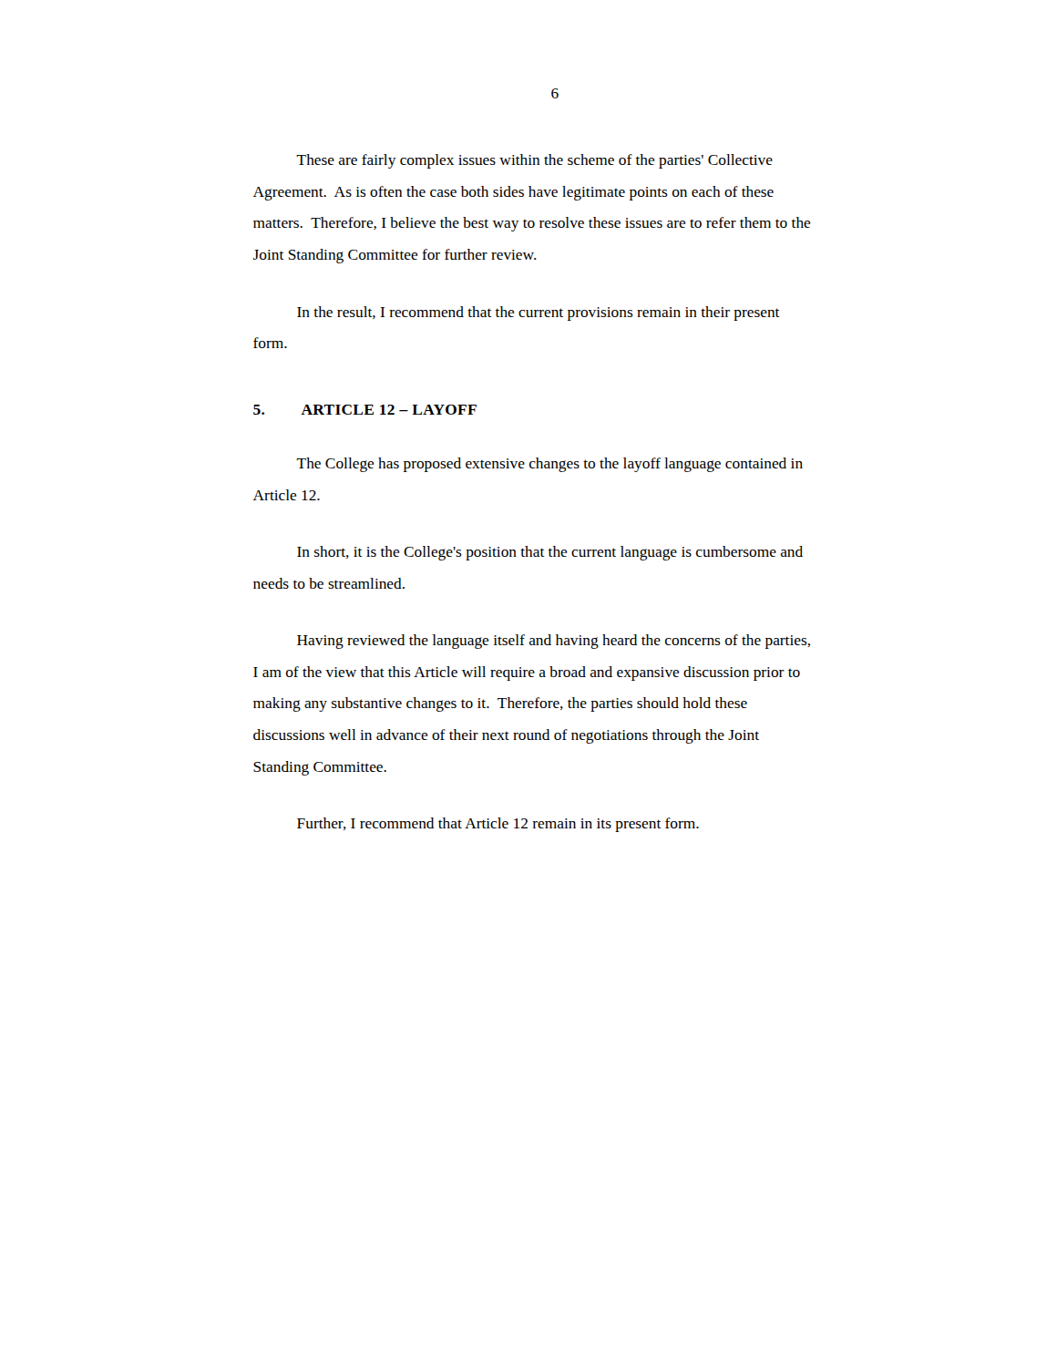6
These are fairly complex issues within the scheme of the parties' Collective Agreement. As is often the case both sides have legitimate points on each of these matters. Therefore, I believe the best way to resolve these issues are to refer them to the Joint Standing Committee for further review.
In the result, I recommend that the current provisions remain in their present form.
5. ARTICLE 12 – LAYOFF
The College has proposed extensive changes to the layoff language contained in Article 12.
In short, it is the College's position that the current language is cumbersome and needs to be streamlined.
Having reviewed the language itself and having heard the concerns of the parties, I am of the view that this Article will require a broad and expansive discussion prior to making any substantive changes to it. Therefore, the parties should hold these discussions well in advance of their next round of negotiations through the Joint Standing Committee.
Further, I recommend that Article 12 remain in its present form.